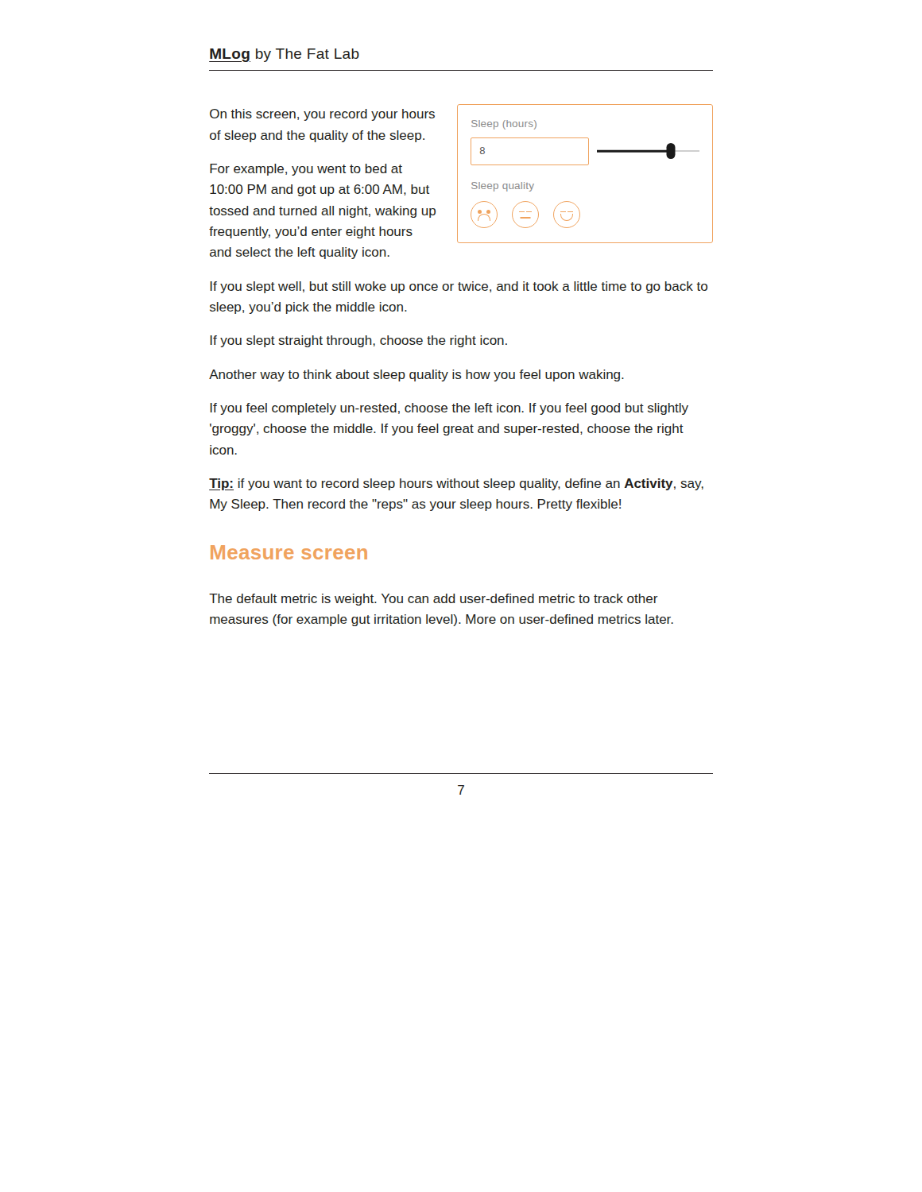MLog by The Fat Lab
Sleep (hours)
8
Sleep quality
On this screen, you record your hours of sleep and the quality of the sleep.
For example, you went to bed at 10:00 PM and got up at 6:00 AM, but tossed and turned all night, waking up frequently, you’d enter eight hours and select the left quality icon.
If you slept well, but still woke up once or twice, and it took a little time to go back to sleep, you’d pick the middle icon.
If you slept straight through, choose the right icon.
Another way to think about sleep quality is how you feel upon waking.
If you feel completely un-rested, choose the left icon. If you feel good but slightly 'groggy', choose the middle. If you feel great and super-rested, choose the right icon.
Tip: if you want to record sleep hours without sleep quality, define an Activity, say, My Sleep. Then record the "reps" as your sleep hours. Pretty flexible!
Measure screen
The default metric is weight. You can add user-defined metric to track other measures (for example gut irritation level). More on user-defined metrics later.
7